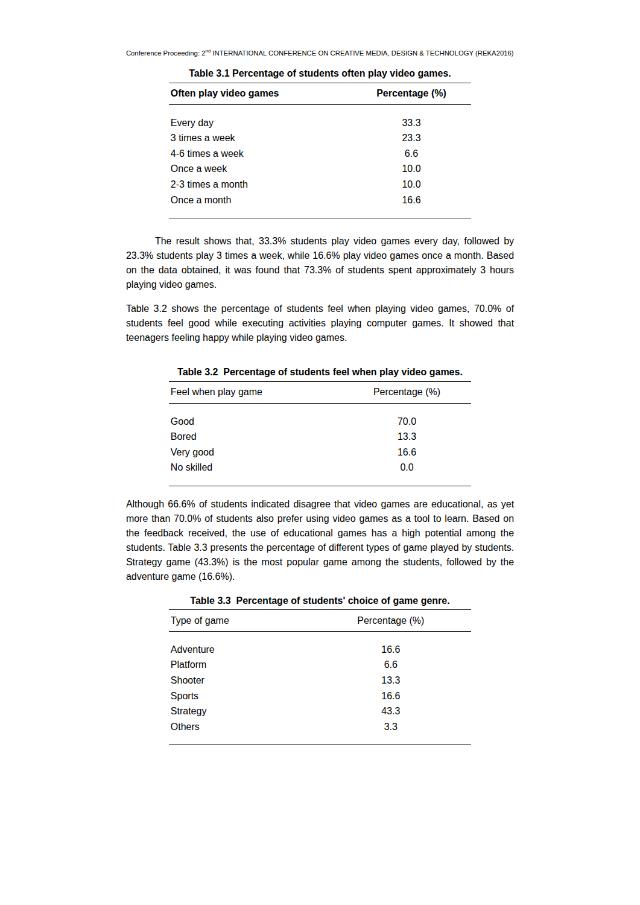Conference Proceeding: 2nd INTERNATIONAL CONFERENCE ON CREATIVE MEDIA, DESIGN & TECHNOLOGY (REKA2016)
Table 3.1 Percentage of students often play video games.
| Often play video games | Percentage (%) |
| --- | --- |
| Every day | 33.3 |
| 3 times a week | 23.3 |
| 4-6 times a week | 6.6 |
| Once a week | 10.0 |
| 2-3 times a month | 10.0 |
| Once a month | 16.6 |
The result shows that, 33.3% students play video games every day, followed by 23.3% students play 3 times a week, while 16.6% play video games once a month. Based on the data obtained, it was found that 73.3% of students spent approximately 3 hours playing video games.
Table 3.2 shows the percentage of students feel when playing video games, 70.0% of students feel good while executing activities playing computer games. It showed that teenagers feeling happy while playing video games.
Table 3.2 Percentage of students feel when play video games.
| Feel when play game | Percentage (%) |
| --- | --- |
| Good | 70.0 |
| Bored | 13.3 |
| Very good | 16.6 |
| No skilled | 0.0 |
Although 66.6% of students indicated disagree that video games are educational, as yet more than 70.0% of students also prefer using video games as a tool to learn. Based on the feedback received, the use of educational games has a high potential among the students. Table 3.3 presents the percentage of different types of game played by students. Strategy game (43.3%) is the most popular game among the students, followed by the adventure game (16.6%).
Table 3.3 Percentage of students' choice of game genre.
| Type of game | Percentage (%) |
| --- | --- |
| Adventure | 16.6 |
| Platform | 6.6 |
| Shooter | 13.3 |
| Sports | 16.6 |
| Strategy | 43.3 |
| Others | 3.3 |